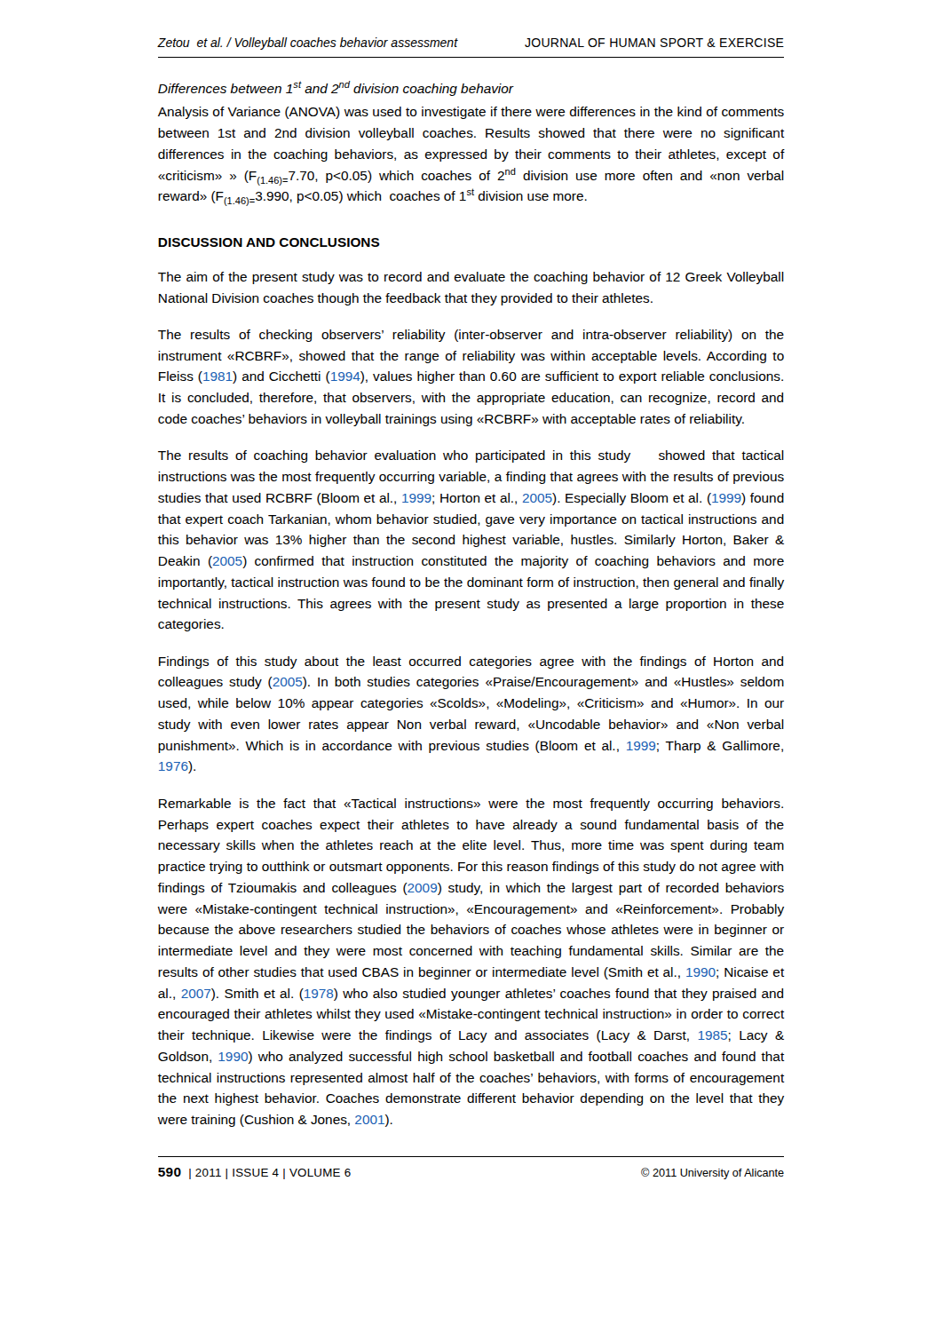Zetou et al. / Volleyball coaches behavior assessment Journal of Human Sport & Exercise
Differences between 1st and 2nd division coaching behavior
Analysis of Variance (ANOVA) was used to investigate if there were differences in the kind of comments between 1st and 2nd division volleyball coaches. Results showed that there were no significant differences in the coaching behaviors, as expressed by their comments to their athletes, except of «criticism» » (F(1.46)=7.70, p<0.05) which coaches of 2nd division use more often and «non verbal reward» (F(1.46)=3.990, p<0.05) which coaches of 1st division use more.
Discussion and conclusions
The aim of the present study was to record and evaluate the coaching behavior of 12 Greek Volleyball National Division coaches though the feedback that they provided to their athletes.
The results of checking observers’ reliability (inter-observer and intra-observer reliability) on the instrument «RCBRF», showed that the range of reliability was within acceptable levels. According to Fleiss (1981) and Cicchetti (1994), values higher than 0.60 are sufficient to export reliable conclusions. It is concluded, therefore, that observers, with the appropriate education, can recognize, record and code coaches’ behaviors in volleyball trainings using «RCBRF» with acceptable rates of reliability.
The results of coaching behavior evaluation who participated in this study showed that tactical instructions was the most frequently occurring variable, a finding that agrees with the results of previous studies that used RCBRF (Bloom et al., 1999; Horton et al., 2005). Especially Bloom et al. (1999) found that expert coach Tarkanian, whom behavior studied, gave very importance on tactical instructions and this behavior was 13% higher than the second highest variable, hustles. Similarly Horton, Baker & Deakin (2005) confirmed that instruction constituted the majority of coaching behaviors and more importantly, tactical instruction was found to be the dominant form of instruction, then general and finally technical instructions. This agrees with the present study as presented a large proportion in these categories.
Findings of this study about the least occurred categories agree with the findings of Horton and colleagues study (2005). In both studies categories «Praise/Encouragement» and «Hustles» seldom used, while below 10% appear categories «Scolds», «Modeling», «Criticism» and «Humor». In our study with even lower rates appear Non verbal reward, «Uncodable behavior» and «Non verbal punishment». Which is in accordance with previous studies (Bloom et al., 1999; Tharp & Gallimore, 1976).
Remarkable is the fact that «Tactical instructions» were the most frequently occurring behaviors. Perhaps expert coaches expect their athletes to have already a sound fundamental basis of the necessary skills when the athletes reach at the elite level. Thus, more time was spent during team practice trying to outthink or outsmart opponents. For this reason findings of this study do not agree with findings of Tzioumakis and colleagues (2009) study, in which the largest part of recorded behaviors were «Mistake-contingent technical instruction», «Encouragement» and «Reinforcement». Probably because the above researchers studied the behaviors of coaches whose athletes were in beginner or intermediate level and they were most concerned with teaching fundamental skills. Similar are the results of other studies that used CBAS in beginner or intermediate level (Smith et al., 1990; Nicaise et al., 2007). Smith et al. (1978) who also studied younger athletes’ coaches found that they praised and encouraged their athletes whilst they used «Mistake-contingent technical instruction» in order to correct their technique. Likewise were the findings of Lacy and associates (Lacy & Darst, 1985; Lacy & Goldson, 1990) who analyzed successful high school basketball and football coaches and found that technical instructions represented almost half of the coaches’ behaviors, with forms of encouragement the next highest behavior. Coaches demonstrate different behavior depending on the level that they were training (Cushion & Jones, 2001).
590 | 2011 | ISSUE 4 | VOLUME 6 © 2011 University of Alicante